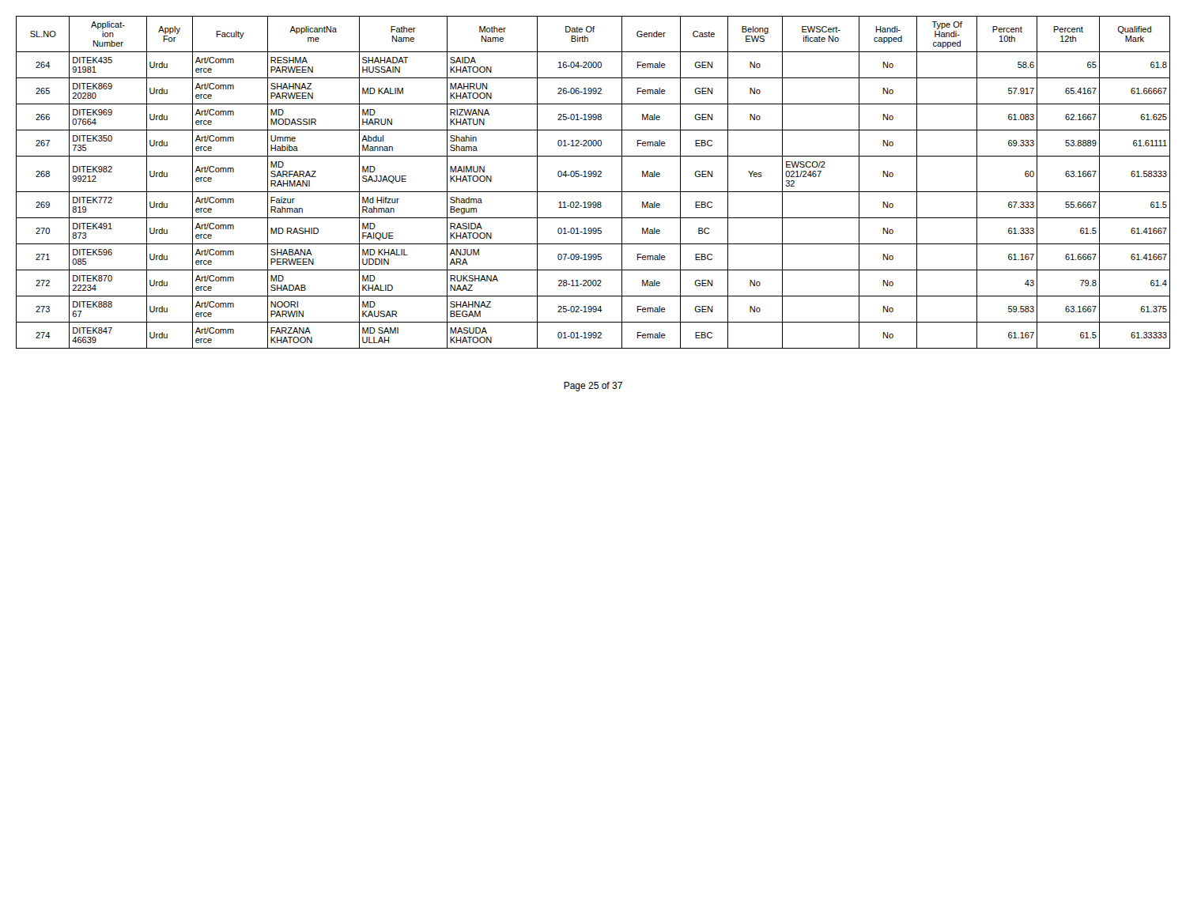| SL.NO | Applicat- ion Number | Apply For | Faculty | ApplicantNa me | Father Name | Mother Name | Date Of Birth | Gender | Caste | Belong EWS | EWSCert- ificate No | Handi- capped | Type Of Handi- capped | Percent 10th | Percent 12th | Qualified Mark |
| --- | --- | --- | --- | --- | --- | --- | --- | --- | --- | --- | --- | --- | --- | --- | --- | --- |
| 264 | DITEK435 91981 | Urdu | Art/Comm erce | RESHMA PARWEEN | SHAHADAT HUSSAIN | SAIDA KHATOON | 16-04-2000 | Female | GEN | No | | No | | 58.6 | 65 | 61.8 |
| 265 | DITEK869 20280 | Urdu | Art/Comm erce | SHAHNAZ PARWEEN | MD KALIM | MAHRUN KHATOON | 26-06-1992 | Female | GEN | No | | No | | 57.917 | 65.4167 | 61.66667 |
| 266 | DITEK969 07664 | Urdu | Art/Comm erce | MD MODASSIR | MD HARUN | RIZWANA KHATUN | 25-01-1998 | Male | GEN | No | | No | | 61.083 | 62.1667 | 61.625 |
| 267 | DITEK350 735 | Urdu | Art/Comm erce | Umme Habiba | Abdul Mannan | Shahin Shama | 01-12-2000 | Female | EBC | | | No | | 69.333 | 53.8889 | 61.61111 |
| 268 | DITEK982 99212 | Urdu | Art/Comm erce | MD SARFARAZ RAHMANI | MD SAJJAQUE | MAIMUN KHATOON | 04-05-1992 | Male | GEN | Yes | EWSCO/2 021/2467 32 | No | | 60 | 63.1667 | 61.58333 |
| 269 | DITEK772 819 | Urdu | Art/Comm erce | Faizur Rahman | Md Hifzur Rahman | Shadma Begum | 11-02-1998 | Male | EBC | | | No | | 67.333 | 55.6667 | 61.5 |
| 270 | DITEK491 873 | Urdu | Art/Comm erce | MD RASHID | MD FAIQUE | RASIDA KHATOON | 01-01-1995 | Male | BC | | | No | | 61.333 | 61.5 | 61.41667 |
| 271 | DITEK596 085 | Urdu | Art/Comm erce | SHABANA PERWEEN | MD KHALIL UDDIN | ANJUM ARA | 07-09-1995 | Female | EBC | | | No | | 61.167 | 61.6667 | 61.41667 |
| 272 | DITEK870 22234 | Urdu | Art/Comm erce | MD SHADAB | MD KHALID | RUKSHANA NAAZ | 28-11-2002 | Male | GEN | No | | No | | 43 | 79.8 | 61.4 |
| 273 | DITEK888 67 | Urdu | Art/Comm erce | NOORI PARWIN | MD KAUSAR | SHAHNAZ BEGAM | 25-02-1994 | Female | GEN | No | | No | | 59.583 | 63.1667 | 61.375 |
| 274 | DITEK847 46639 | Urdu | Art/Comm erce | FARZANA KHATOON | MD SAMI ULLAH | MASUDA KHATOON | 01-01-1992 | Female | EBC | | | No | | 61.167 | 61.5 | 61.33333 |
Page 25 of 37